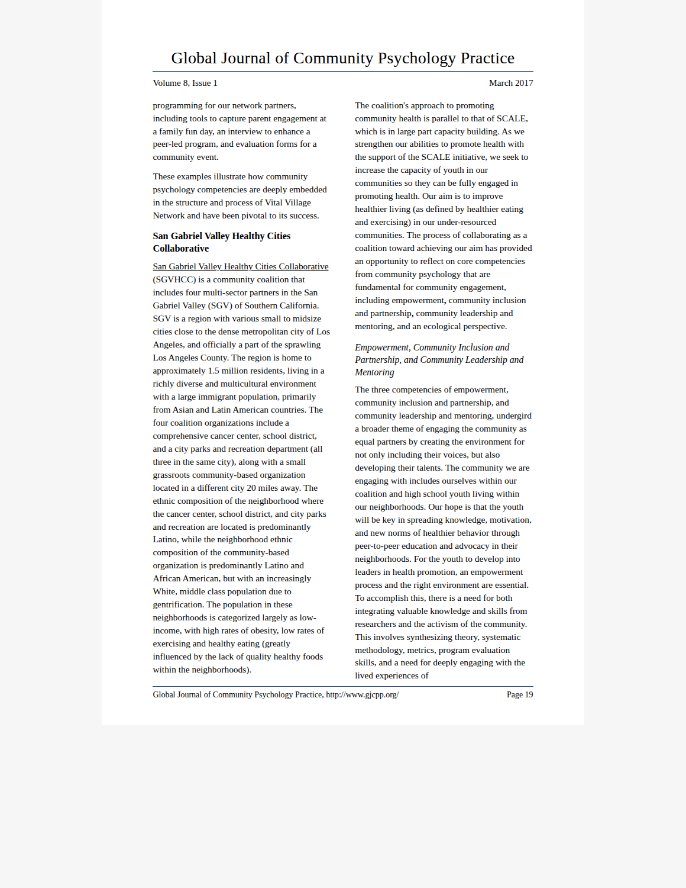Global Journal of Community Psychology Practice
Volume 8, Issue 1 March 2017
programming for our network partners, including tools to capture parent engagement at a family fun day, an interview to enhance a peer-led program, and evaluation forms for a community event.
These examples illustrate how community psychology competencies are deeply embedded in the structure and process of Vital Village Network and have been pivotal to its success.
San Gabriel Valley Healthy Cities Collaborative
San Gabriel Valley Healthy Cities Collaborative (SGVHCC) is a community coalition that includes four multi-sector partners in the San Gabriel Valley (SGV) of Southern California. SGV is a region with various small to midsize cities close to the dense metropolitan city of Los Angeles, and officially a part of the sprawling Los Angeles County. The region is home to approximately 1.5 million residents, living in a richly diverse and multicultural environment with a large immigrant population, primarily from Asian and Latin American countries. The four coalition organizations include a comprehensive cancer center, school district, and a city parks and recreation department (all three in the same city), along with a small grassroots community-based organization located in a different city 20 miles away. The ethnic composition of the neighborhood where the cancer center, school district, and city parks and recreation are located is predominantly Latino, while the neighborhood ethnic composition of the community-based organization is predominantly Latino and African American, but with an increasingly White, middle class population due to gentrification. The population in these neighborhoods is categorized largely as low-income, with high rates of obesity, low rates of exercising and healthy eating (greatly influenced by the lack of quality healthy foods within the neighborhoods).
The coalition's approach to promoting community health is parallel to that of SCALE, which is in large part capacity building. As we strengthen our abilities to promote health with the support of the SCALE initiative, we seek to increase the capacity of youth in our communities so they can be fully engaged in promoting health. Our aim is to improve healthier living (as defined by healthier eating and exercising) in our under-resourced communities. The process of collaborating as a coalition toward achieving our aim has provided an opportunity to reflect on core competencies from community psychology that are fundamental for community engagement, including empowerment, community inclusion and partnership, community leadership and mentoring, and an ecological perspective.
Empowerment, Community Inclusion and Partnership, and Community Leadership and Mentoring
The three competencies of empowerment, community inclusion and partnership, and community leadership and mentoring, undergird a broader theme of engaging the community as equal partners by creating the environment for not only including their voices, but also developing their talents. The community we are engaging with includes ourselves within our coalition and high school youth living within our neighborhoods. Our hope is that the youth will be key in spreading knowledge, motivation, and new norms of healthier behavior through peer-to-peer education and advocacy in their neighborhoods. For the youth to develop into leaders in health promotion, an empowerment process and the right environment are essential. To accomplish this, there is a need for both integrating valuable knowledge and skills from researchers and the activism of the community. This involves synthesizing theory, systematic methodology, metrics, program evaluation skills, and a need for deeply engaging with the lived experiences of
Global Journal of Community Psychology Practice, http://www.gjcpp.org/ Page 19